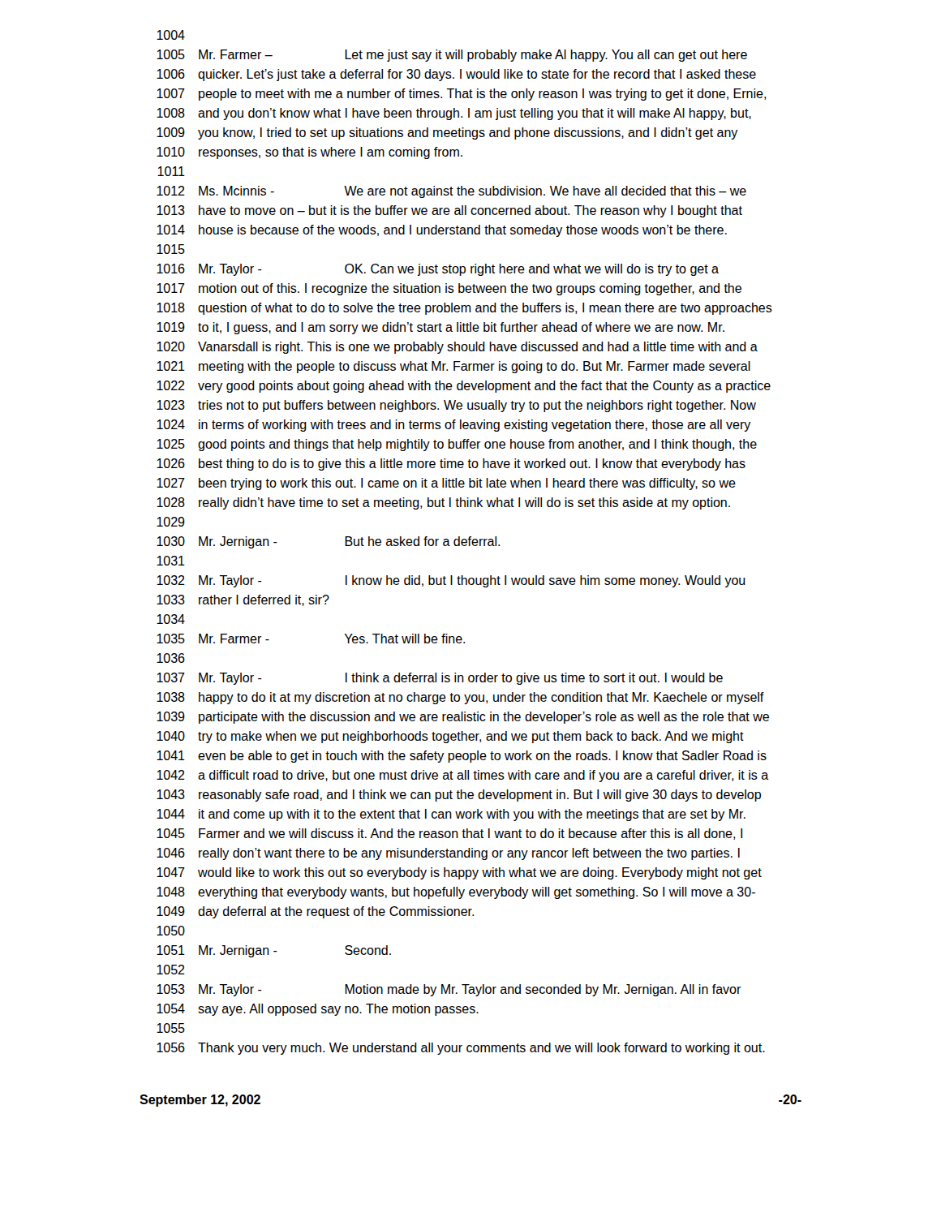1004
1005 Mr. Farmer – Let me just say it will probably make Al happy. You all can get out here
1006 quicker. Let’s just take a deferral for 30 days. I would like to state for the record that I asked these
1007 people to meet with me a number of times. That is the only reason I was trying to get it done, Ernie,
1008 and you don’t know what I have been through. I am just telling you that it will make Al happy, but,
1009 you know, I tried to set up situations and meetings and phone discussions, and I didn’t get any
1010 responses, so that is where I am coming from.
1011
1012 Ms. Mcinnis - We are not against the subdivision. We have all decided that this – we
1013 have to move on – but it is the buffer we are all concerned about. The reason why I bought that
1014 house is because of the woods, and I understand that someday those woods won’t be there.
1015
1016 Mr. Taylor - OK. Can we just stop right here and what we will do is try to get a
1017 motion out of this. I recognize the situation is between the two groups coming together, and the
1018 question of what to do to solve the tree problem and the buffers is, I mean there are two approaches
1019 to it, I guess, and I am sorry we didn’t start a little bit further ahead of where we are now. Mr.
1020 Vanarsdall is right. This is one we probably should have discussed and had a little time with and a
1021 meeting with the people to discuss what Mr. Farmer is going to do. But Mr. Farmer made several
1022 very good points about going ahead with the development and the fact that the County as a practice
1023 tries not to put buffers between neighbors. We usually try to put the neighbors right together. Now
1024 in terms of working with trees and in terms of leaving existing vegetation there, those are all very
1025 good points and things that help mightily to buffer one house from another, and I think though, the
1026 best thing to do is to give this a little more time to have it worked out. I know that everybody has
1027 been trying to work this out. I came on it a little bit late when I heard there was difficulty, so we
1028 really didn’t have time to set a meeting, but I think what I will do is set this aside at my option.
1029
1030 Mr. Jernigan - But he asked for a deferral.
1031
1032 Mr. Taylor - I know he did, but I thought I would save him some money. Would you
1033 rather I deferred it, sir?
1034
1035 Mr. Farmer - Yes. That will be fine.
1036
1037 Mr. Taylor - I think a deferral is in order to give us time to sort it out. I would be
1038 happy to do it at my discretion at no charge to you, under the condition that Mr. Kaechele or myself
1039 participate with the discussion and we are realistic in the developer’s role as well as the role that we
1040 try to make when we put neighborhoods together, and we put them back to back. And we might
1041 even be able to get in touch with the safety people to work on the roads. I know that Sadler Road is
1042 a difficult road to drive, but one must drive at all times with care and if you are a careful driver, it is a
1043 reasonably safe road, and I think we can put the development in. But I will give 30 days to develop
1044 it and come up with it to the extent that I can work with you with the meetings that are set by Mr.
1045 Farmer and we will discuss it. And the reason that I want to do it because after this is all done, I
1046 really don’t want there to be any misunderstanding or any rancor left between the two parties. I
1047 would like to work this out so everybody is happy with what we are doing. Everybody might not get
1048 everything that everybody wants, but hopefully everybody will get something. So I will move a 30-
1049 day deferral at the request of the Commissioner.
1050
1051 Mr. Jernigan - Second.
1052
1053 Mr. Taylor - Motion made by Mr. Taylor and seconded by Mr. Jernigan. All in favor
1054 say aye. All opposed say no. The motion passes.
1055
1056 Thank you very much. We understand all your comments and we will look forward to working it out.
September 12, 2002 -20-